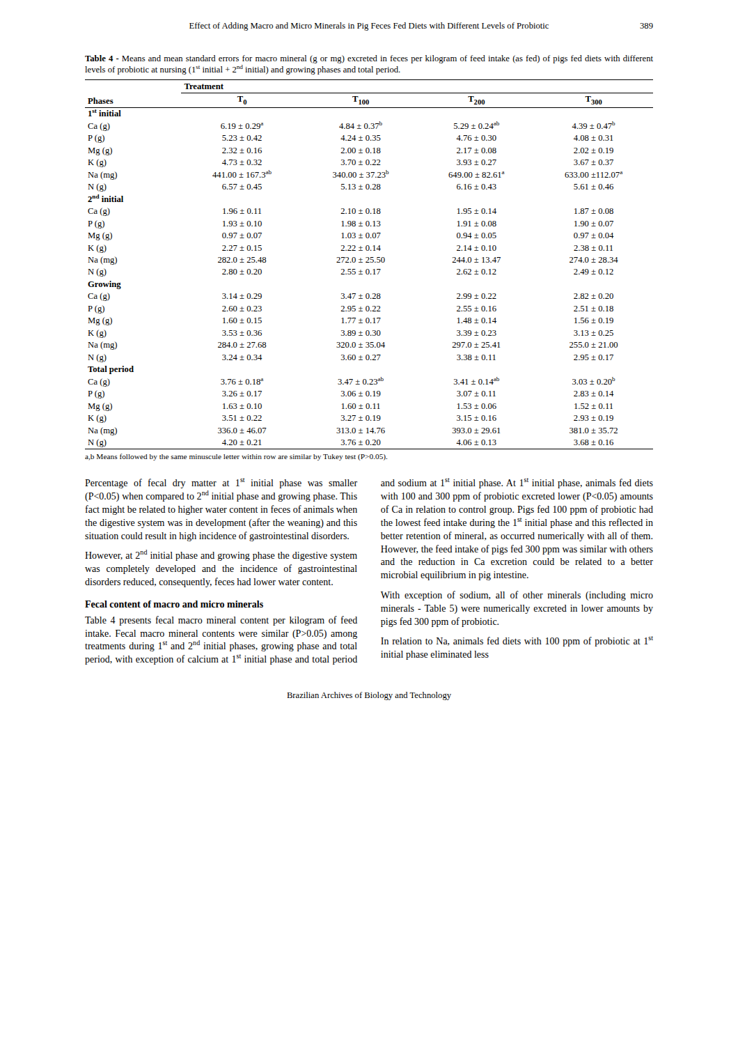Effect of Adding Macro and Micro Minerals in Pig Feces Fed Diets with Different Levels of Probiotic 389
Table 4 - Means and mean standard errors for macro mineral (g or mg) excreted in feces per kilogram of feed intake (as fed) of pigs fed diets with different levels of probiotic at nursing (1st initial + 2nd initial) and growing phases and total period.
| | Treatment |
| Phases | T 0 | T 100 | T 200 | T 300 |
| 1 st initial | | | | |
| Ca (g) | 6.19 ± 0.29 a | 4.84 ± 0.37 b | 5.29 ± 0.24 ab | 4.39 ± 0.47 b |
| P (g) | 5.23 ± 0.42 | 4.24 ± 0.35 | 4.76 ± 0.30 | 4.08 ± 0.31 |
| Mg (g) | 2.32 ± 0.16 | 2.00 ± 0.18 | 2.17 ± 0.08 | 2.02 ± 0.19 |
| K (g) | 4.73 ± 0.32 | 3.70 ± 0.22 | 3.93 ± 0.27 | 3.67 ± 0.37 |
| Na (mg) | 441.00 ± 167.3 ab | 340.00 ± 37.23 b | 649.00 ± 82.61 a | 633.00 ±112.07 a |
| N (g) | 6.57 ± 0.45 | 5.13 ± 0.28 | 6.16 ± 0.43 | 5.61 ± 0.46 |
| 2 nd initial | | | | |
| Ca (g) | 1.96 ± 0.11 | 2.10 ± 0.18 | 1.95 ± 0.14 | 1.87 ± 0.08 |
| P (g) | 1.93 ± 0.10 | 1.98 ± 0.13 | 1.91 ± 0.08 | 1.90 ± 0.07 |
| Mg (g) | 0.97 ± 0.07 | 1.03 ± 0.07 | 0.94 ± 0.05 | 0.97 ± 0.04 |
| K (g) | 2.27 ± 0.15 | 2.22 ± 0.14 | 2.14 ± 0.10 | 2.38 ± 0.11 |
| Na (mg) | 282.0 ± 25.48 | 272.0 ± 25.50 | 244.0 ± 13.47 | 274.0 ± 28.34 |
| N (g) | 2.80 ± 0.20 | 2.55 ± 0.17 | 2.62 ± 0.12 | 2.49 ± 0.12 |
| Growing | | | | |
| Ca (g) | 3.14 ± 0.29 | 3.47 ± 0.28 | 2.99 ± 0.22 | 2.82 ± 0.20 |
| P (g) | 2.60 ± 0.23 | 2.95 ± 0.22 | 2.55 ± 0.16 | 2.51 ± 0.18 |
| Mg (g) | 1.60 ± 0.15 | 1.77 ± 0.17 | 1.48 ± 0.14 | 1.56 ± 0.19 |
| K (g) | 3.53 ± 0.36 | 3.89 ± 0.30 | 3.39 ± 0.23 | 3.13 ± 0.25 |
| Na (mg) | 284.0 ± 27.68 | 320.0 ± 35.04 | 297.0 ± 25.41 | 255.0 ± 21.00 |
| N (g) | 3.24 ± 0.34 | 3.60 ± 0.27 | 3.38 ± 0.11 | 2.95 ± 0.17 |
| Total period | | | | |
| Ca (g) | 3.76 ± 0.18 a | 3.47 ± 0.23 ab | 3.41 ± 0.14 ab | 3.03 ± 0.20 b |
| P (g) | 3.26 ± 0.17 | 3.06 ± 0.19 | 3.07 ± 0.11 | 2.83 ± 0.14 |
| Mg (g) | 1.63 ± 0.10 | 1.60 ± 0.11 | 1.53 ± 0.06 | 1.52 ± 0.11 |
| K (g) | 3.51 ± 0.22 | 3.27 ± 0.19 | 3.15 ± 0.16 | 2.93 ± 0.19 |
| Na (mg) | 336.0 ± 46.07 | 313.0 ± 14.76 | 393.0 ± 29.61 | 381.0 ± 35.72 |
| N (g) | 4.20 ± 0.21 | 3.76 ± 0.20 | 4.06 ± 0.13 | 3.68 ± 0.16 |
a,b Means followed by the same minuscule letter within row are similar by Tukey test (P>0.05).
Percentage of fecal dry matter at 1st initial phase was smaller (P<0.05) when compared to 2nd initial phase and growing phase. This fact might be related to higher water content in feces of animals when the digestive system was in development (after the weaning) and this situation could result in high incidence of gastrointestinal disorders.
However, at 2nd initial phase and growing phase the digestive system was completely developed and the incidence of gastrointestinal disorders reduced, consequently, feces had lower water content.
Fecal content of macro and micro minerals
Table 4 presents fecal macro mineral content per kilogram of feed intake. Fecal macro mineral contents were similar (P>0.05) among treatments during 1st and 2nd initial phases, growing phase and total period, with exception of calcium at 1st initial phase and total period and sodium at 1st initial phase. At 1st initial phase, animals fed diets with 100 and 300 ppm of probiotic excreted lower (P<0.05) amounts of Ca in relation to control group. Pigs fed 100 ppm of probiotic had the lowest feed intake during the 1st initial phase and this reflected in better retention of mineral, as occurred numerically with all of them. However, the feed intake of pigs fed 300 ppm was similar with others and the reduction in Ca excretion could be related to a better microbial equilibrium in pig intestine.
With exception of sodium, all of other minerals (including micro minerals - Table 5) were numerically excreted in lower amounts by pigs fed 300 ppm of probiotic.
In relation to Na, animals fed diets with 100 ppm of probiotic at 1st initial phase eliminated less
Brazilian Archives of Biology and Technology